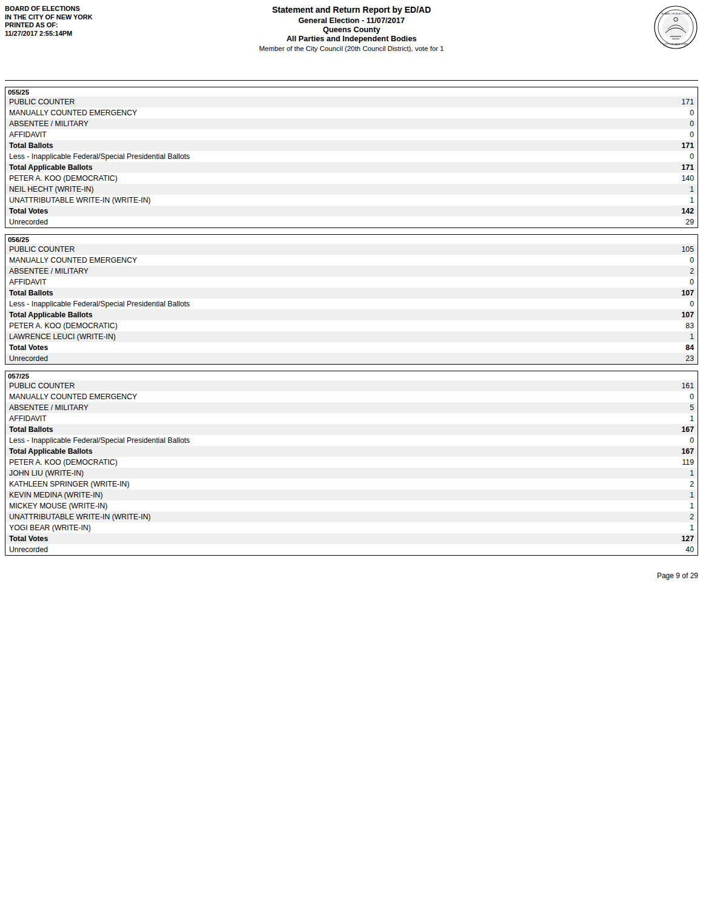BOARD OF ELECTIONS
IN THE CITY OF NEW YORK
PRINTED AS OF:
11/27/2017 2:55:14PM
Statement and Return Report by ED/AD
General Election - 11/07/2017
Queens County
All Parties and Independent Bodies
Member of the City Council (20th Council District), vote for 1
BOARD OF ELECTIONS CITY OF NEW YORK
055/25
| PUBLIC COUNTER | 171 |
| MANUALLY COUNTED EMERGENCY | 0 |
| ABSENTEE / MILITARY | 0 |
| AFFIDAVIT | 0 |
| Total Ballots | 171 |
| Less - Inapplicable Federal/Special Presidential Ballots | 0 |
| Total Applicable Ballots | 171 |
| PETER A. KOO (DEMOCRATIC) | 140 |
| NEIL HECHT (WRITE-IN) | 1 |
| UNATTRIBUTABLE WRITE-IN (WRITE-IN) | 1 |
| Total Votes | 142 |
| Unrecorded | 29 |
056/25
| PUBLIC COUNTER | 105 |
| MANUALLY COUNTED EMERGENCY | 0 |
| ABSENTEE / MILITARY | 2 |
| AFFIDAVIT | 0 |
| Total Ballots | 107 |
| Less - Inapplicable Federal/Special Presidential Ballots | 0 |
| Total Applicable Ballots | 107 |
| PETER A. KOO (DEMOCRATIC) | 83 |
| LAWRENCE LEUCI (WRITE-IN) | 1 |
| Total Votes | 84 |
| Unrecorded | 23 |
057/25
| PUBLIC COUNTER | 161 |
| MANUALLY COUNTED EMERGENCY | 0 |
| ABSENTEE / MILITARY | 5 |
| AFFIDAVIT | 1 |
| Total Ballots | 167 |
| Less - Inapplicable Federal/Special Presidential Ballots | 0 |
| Total Applicable Ballots | 167 |
| PETER A. KOO (DEMOCRATIC) | 119 |
| JOHN LIU (WRITE-IN) | 1 |
| KATHLEEN SPRINGER (WRITE-IN) | 2 |
| KEVIN MEDINA (WRITE-IN) | 1 |
| MICKEY MOUSE (WRITE-IN) | 1 |
| UNATTRIBUTABLE WRITE-IN (WRITE-IN) | 2 |
| YOGI BEAR (WRITE-IN) | 1 |
| Total Votes | 127 |
| Unrecorded | 40 |
Page 9 of 29